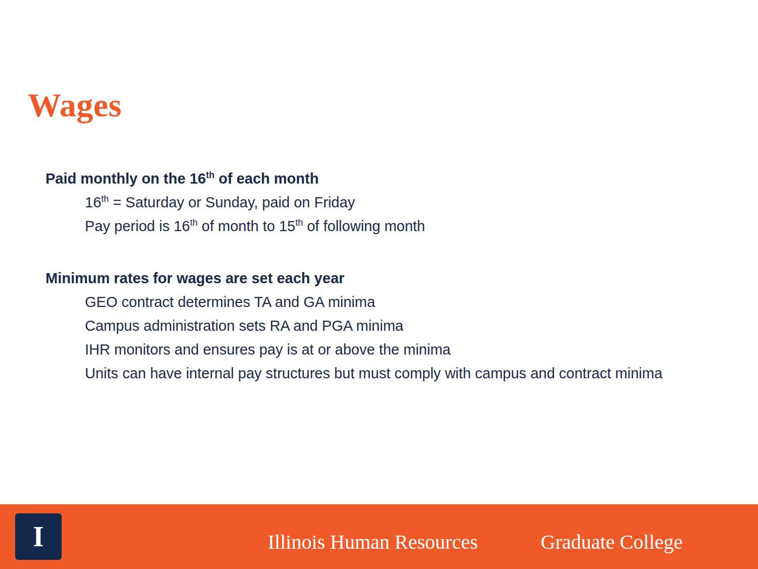Wages
Paid monthly on the 16th of each month
16th = Saturday or Sunday, paid on Friday
Pay period is 16th of month to 15th of following month
Minimum rates for wages are set each year
GEO contract determines TA and GA minima
Campus administration sets RA and PGA minima
IHR monitors and ensures pay is at or above the minima
Units can have internal pay structures but must comply with campus and contract minima
I
Illinois Human Resources
Graduate College